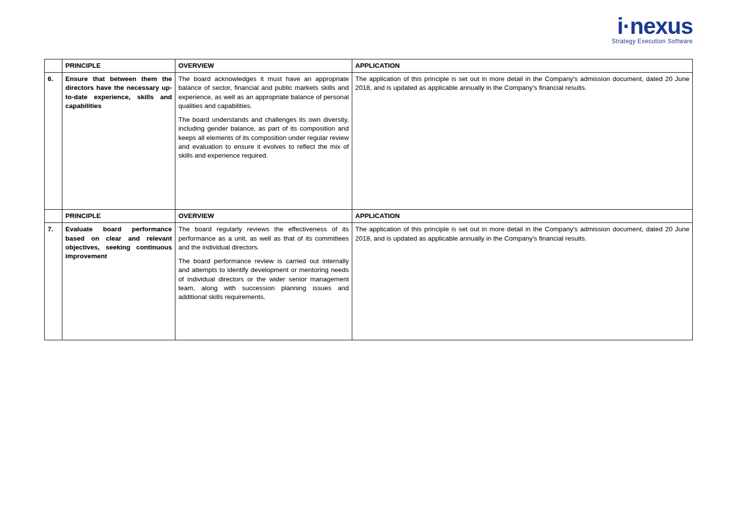i·nexus
Strategy Execution Software
| | PRINCIPLE | OVERVIEW | APPLICATION |
| 6. | Ensure that between them the directors have the necessary up-to-date experience, skills and capabilities | The board acknowledges it must have an appropriate balance of sector, financial and public markets skills and experience, as well as an appropriate balance of personal qualities and capabilities. The board understands and challenges its own diversity, including gender balance, as part of its composition and keeps all elements of its composition under regular review and evaluation to ensure it evolves to reflect the mix of skills and experience required. | The application of this principle is set out in more detail in the Company's admission document, dated 20 June 2018, and is updated as applicable annually in the Company's financial results. |
| | PRINCIPLE | OVERVIEW | APPLICATION |
| 7. | Evaluate board performance based on clear and relevant objectives, seeking continuous improvement | The board regularly reviews the effectiveness of its performance as a unit, as well as that of its committees and the individual directors. The board performance review is carried out internally and attempts to identify development or mentoring needs of individual directors or the wider senior management team, along with succession planning issues and additional skills requirements. | The application of this principle is set out in more detail in the Company's admission document, dated 20 June 2018, and is updated as applicable annually in the Company's financial results. |